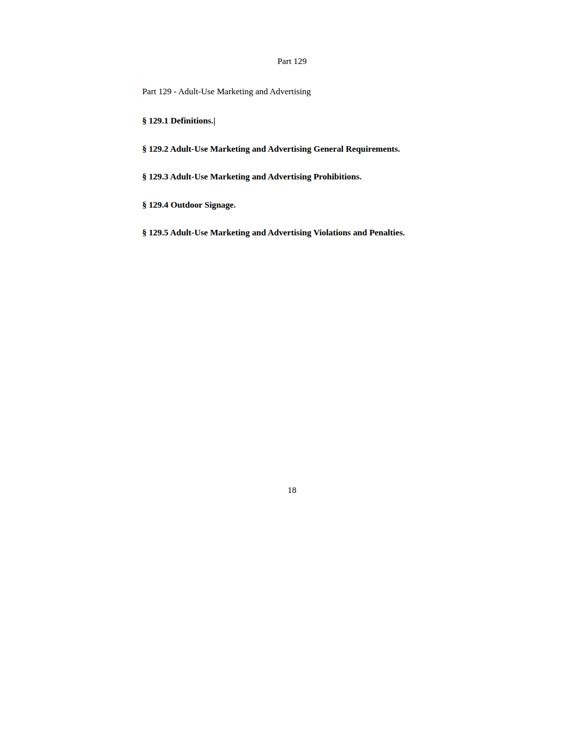Part 129
Part 129 - Adult-Use Marketing and Advertising
§ 129.1 Definitions.|
§ 129.2 Adult-Use Marketing and Advertising General Requirements.
§ 129.3 Adult-Use Marketing and Advertising Prohibitions.
§ 129.4 Outdoor Signage.
§ 129.5 Adult-Use Marketing and Advertising Violations and Penalties.
18